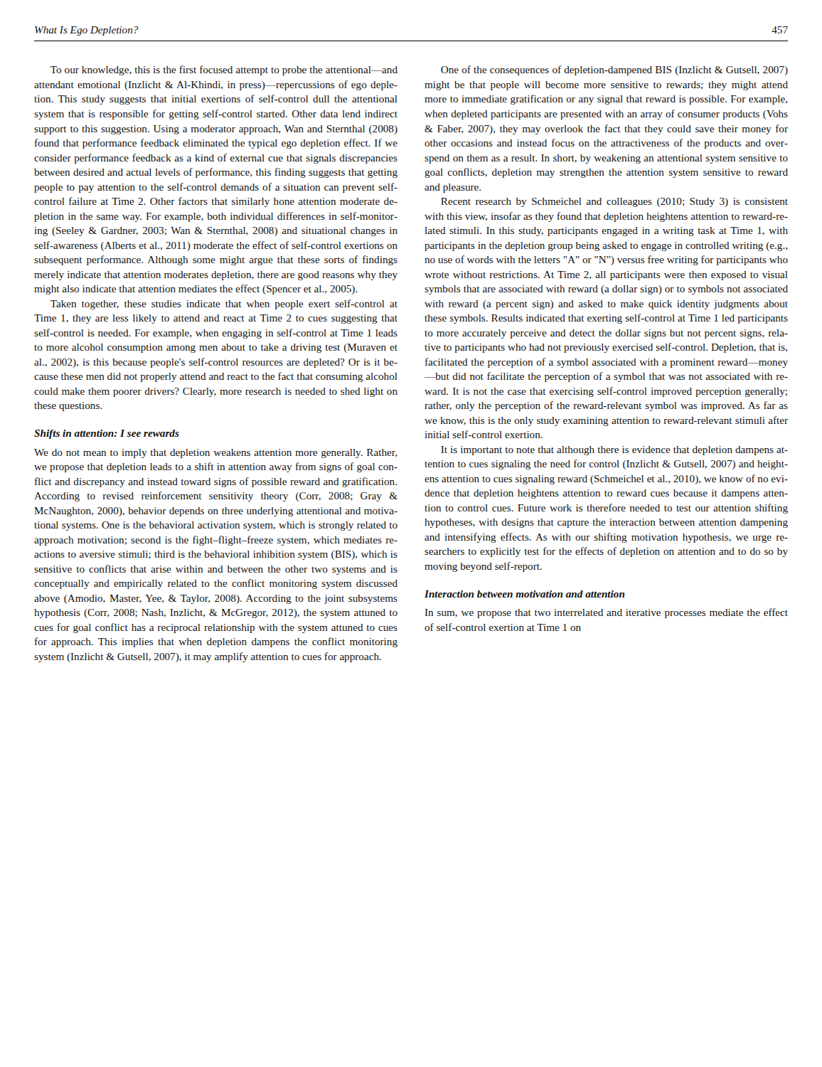What Is Ego Depletion? 457
To our knowledge, this is the first focused attempt to probe the attentional—and attendant emotional (Inzlicht & Al-Khindi, in press)—repercussions of ego depletion. This study suggests that initial exertions of self-control dull the attentional system that is responsible for getting self-control started. Other data lend indirect support to this suggestion. Using a moderator approach, Wan and Sternthal (2008) found that performance feedback eliminated the typical ego depletion effect. If we consider performance feedback as a kind of external cue that signals discrepancies between desired and actual levels of performance, this finding suggests that getting people to pay attention to the self-control demands of a situation can prevent self-control failure at Time 2. Other factors that similarly hone attention moderate depletion in the same way. For example, both individual differences in self-monitoring (Seeley & Gardner, 2003; Wan & Sternthal, 2008) and situational changes in self-awareness (Alberts et al., 2011) moderate the effect of self-control exertions on subsequent performance. Although some might argue that these sorts of findings merely indicate that attention moderates depletion, there are good reasons why they might also indicate that attention mediates the effect (Spencer et al., 2005).
Taken together, these studies indicate that when people exert self-control at Time 1, they are less likely to attend and react at Time 2 to cues suggesting that self-control is needed. For example, when engaging in self-control at Time 1 leads to more alcohol consumption among men about to take a driving test (Muraven et al., 2002), is this because people's self-control resources are depleted? Or is it because these men did not properly attend and react to the fact that consuming alcohol could make them poorer drivers? Clearly, more research is needed to shed light on these questions.
Shifts in attention: I see rewards
We do not mean to imply that depletion weakens attention more generally. Rather, we propose that depletion leads to a shift in attention away from signs of goal conflict and discrepancy and instead toward signs of possible reward and gratification. According to revised reinforcement sensitivity theory (Corr, 2008; Gray & McNaughton, 2000), behavior depends on three underlying attentional and motivational systems. One is the behavioral activation system, which is strongly related to approach motivation; second is the fight–flight–freeze system, which mediates reactions to aversive stimuli; third is the behavioral inhibition system (BIS), which is sensitive to conflicts that arise within and between the other two systems and is conceptually and empirically related to the conflict monitoring system discussed above (Amodio, Master, Yee, & Taylor, 2008). According to the joint subsystems hypothesis (Corr, 2008; Nash, Inzlicht, & McGregor, 2012), the system attuned to cues for goal conflict has a reciprocal relationship with the system attuned to cues for approach. This implies that when depletion dampens the conflict monitoring system (Inzlicht & Gutsell, 2007), it may amplify attention to cues for approach.
One of the consequences of depletion-dampened BIS (Inzlicht & Gutsell, 2007) might be that people will become more sensitive to rewards; they might attend more to immediate gratification or any signal that reward is possible. For example, when depleted participants are presented with an array of consumer products (Vohs & Faber, 2007), they may overlook the fact that they could save their money for other occasions and instead focus on the attractiveness of the products and overspend on them as a result. In short, by weakening an attentional system sensitive to goal conflicts, depletion may strengthen the attention system sensitive to reward and pleasure.
Recent research by Schmeichel and colleagues (2010; Study 3) is consistent with this view, insofar as they found that depletion heightens attention to reward-related stimuli. In this study, participants engaged in a writing task at Time 1, with participants in the depletion group being asked to engage in controlled writing (e.g., no use of words with the letters "A" or "N") versus free writing for participants who wrote without restrictions. At Time 2, all participants were then exposed to visual symbols that are associated with reward (a dollar sign) or to symbols not associated with reward (a percent sign) and asked to make quick identity judgments about these symbols. Results indicated that exerting self-control at Time 1 led participants to more accurately perceive and detect the dollar signs but not percent signs, relative to participants who had not previously exercised self-control. Depletion, that is, facilitated the perception of a symbol associated with a prominent reward—money—but did not facilitate the perception of a symbol that was not associated with reward. It is not the case that exercising self-control improved perception generally; rather, only the perception of the reward-relevant symbol was improved. As far as we know, this is the only study examining attention to reward-relevant stimuli after initial self-control exertion.
It is important to note that although there is evidence that depletion dampens attention to cues signaling the need for control (Inzlicht & Gutsell, 2007) and heightens attention to cues signaling reward (Schmeichel et al., 2010), we know of no evidence that depletion heightens attention to reward cues because it dampens attention to control cues. Future work is therefore needed to test our attention shifting hypotheses, with designs that capture the interaction between attention dampening and intensifying effects. As with our shifting motivation hypothesis, we urge researchers to explicitly test for the effects of depletion on attention and to do so by moving beyond self-report.
Interaction between motivation and attention
In sum, we propose that two interrelated and iterative processes mediate the effect of self-control exertion at Time 1 on